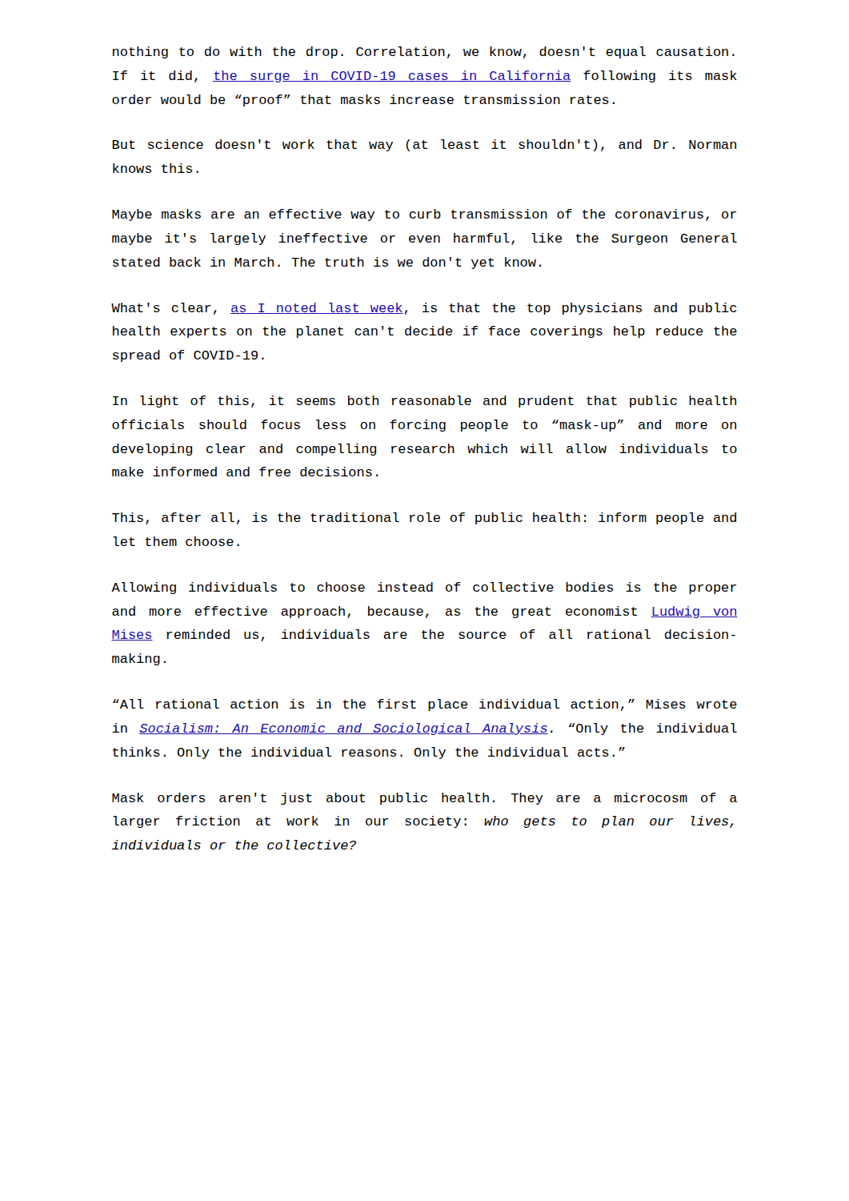nothing to do with the drop. Correlation, we know, doesn't equal causation. If it did, the surge in COVID-19 cases in California following its mask order would be “proof” that masks increase transmission rates.
But science doesn't work that way (at least it shouldn't), and Dr. Norman knows this.
Maybe masks are an effective way to curb transmission of the coronavirus, or maybe it's largely ineffective or even harmful, like the Surgeon General stated back in March. The truth is we don't yet know.
What's clear, as I noted last week, is that the top physicians and public health experts on the planet can't decide if face coverings help reduce the spread of COVID-19.
In light of this, it seems both reasonable and prudent that public health officials should focus less on forcing people to “mask-up” and more on developing clear and compelling research which will allow individuals to make informed and free decisions.
This, after all, is the traditional role of public health: inform people and let them choose.
Allowing individuals to choose instead of collective bodies is the proper and more effective approach, because, as the great economist Ludwig von Mises reminded us, individuals are the source of all rational decision-making.
“All rational action is in the first place individual action,” Mises wrote in Socialism: An Economic and Sociological Analysis. “Only the individual thinks. Only the individual reasons. Only the individual acts.”
Mask orders aren't just about public health. They are a microcosm of a larger friction at work in our society: who gets to plan our lives, individuals or the collective?